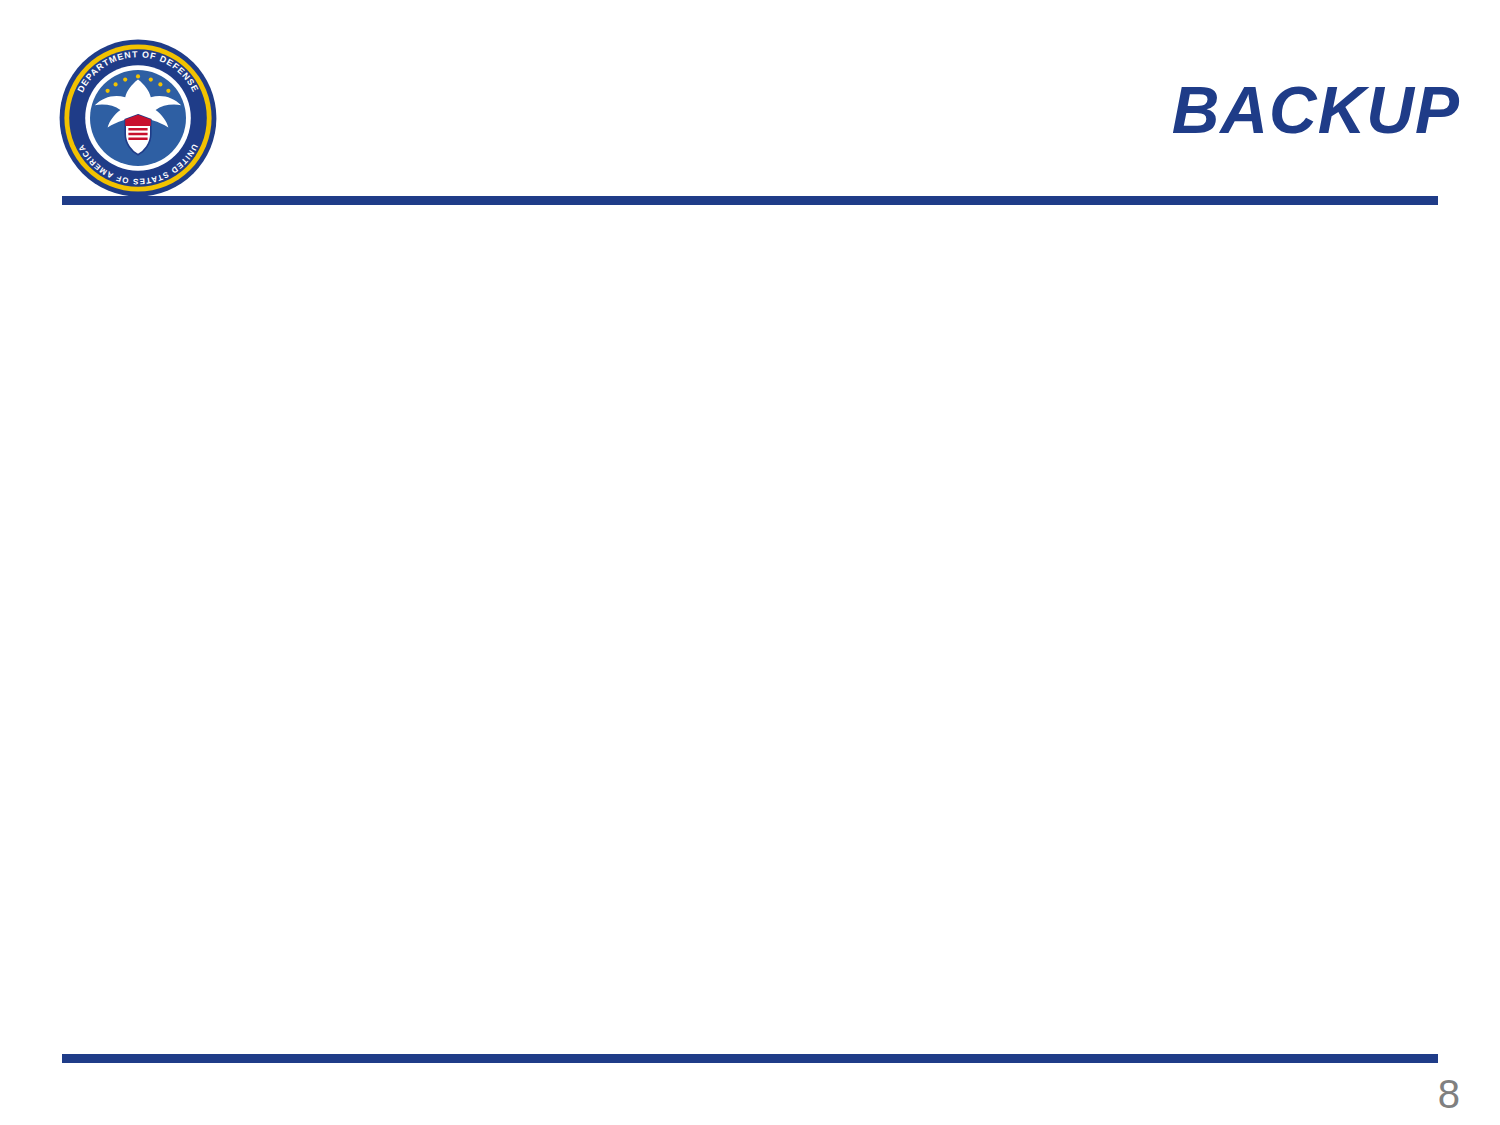DEPARTMENT OF DEFENSE UNITED STATES OF AMERICA
BACKUP
8